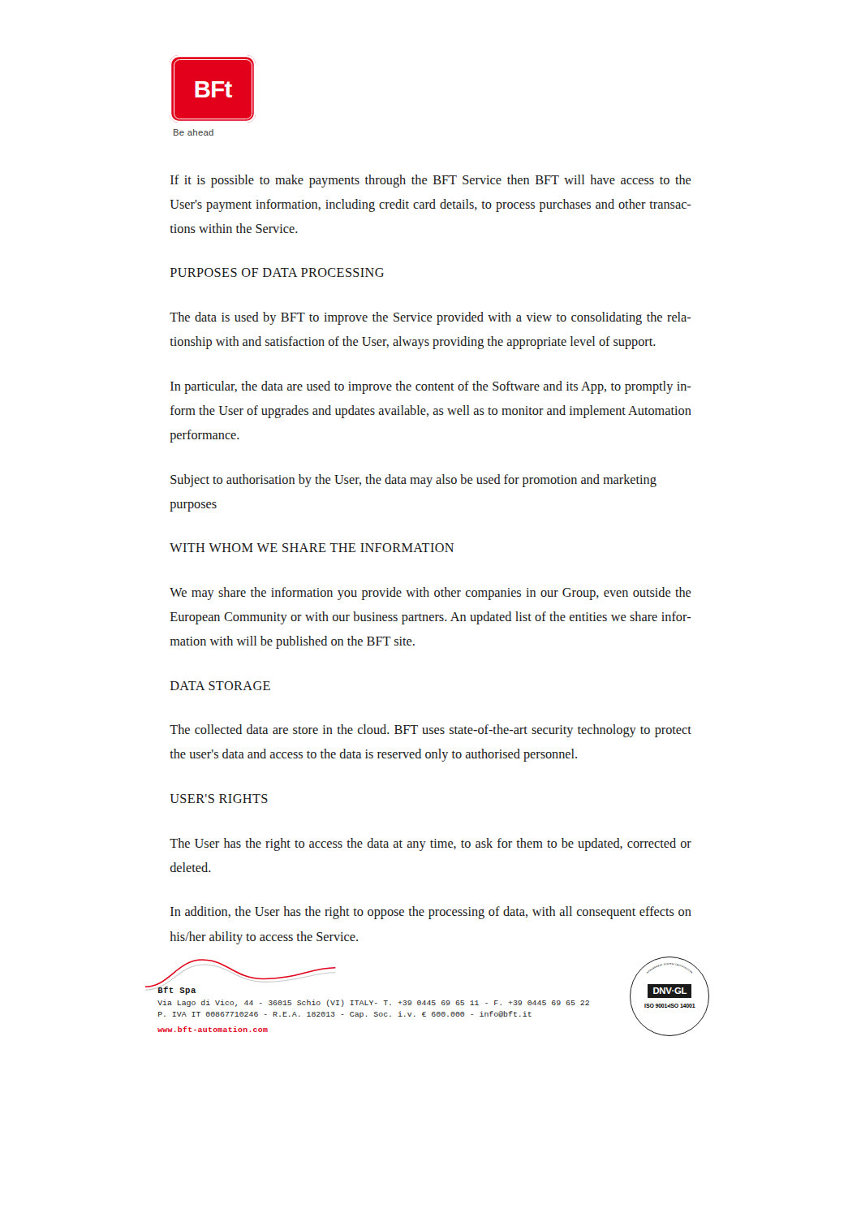BFt
Be ahead
If it is possible to make payments through the BFT Service then BFT will have access to the User's payment information, including credit card details, to process purchases and other transactions within the Service.
PURPOSES OF DATA PROCESSING
The data is used by BFT to improve the Service provided with a view to consolidating the relationship with and satisfaction of the User, always providing the appropriate level of support.
In particular, the data are used to improve the content of the Software and its App, to promptly inform the User of upgrades and updates available, as well as to monitor and implement Automation performance.
Subject to authorisation by the User, the data may also be used for promotion and marketing purposes
WITH WHOM WE SHARE THE INFORMATION
We may share the information you provide with other companies in our Group, even outside the European Community or with our business partners. An updated list of the entities we share information with will be published on the BFT site.
DATA STORAGE
The collected data are store in the cloud. BFT uses state-of-the-art security technology to protect the user's data and access to the data is reserved only to authorised personnel.
USER'S RIGHTS
The User has the right to access the data at any time, to ask for them to be updated, corrected or deleted.
In addition, the User has the right to oppose the processing of data, with all consequent effects on his/her ability to access the Service.
Bft Spa
Via Lago di Vico, 44 - 36015 Schio (VI) ITALY- T. +39 0445 69 65 11 - F. +39 0445 69 65 22
P. IVA IT 00867710246 - R.E.A. 182013 - Cap. Soc. i.v. € 600.000 - info@bft.it
www.bft-automation.com
DNV·GL
ISO 9001•ISO 14001
MANAGEMENT SYSTEM CERTIFICATION